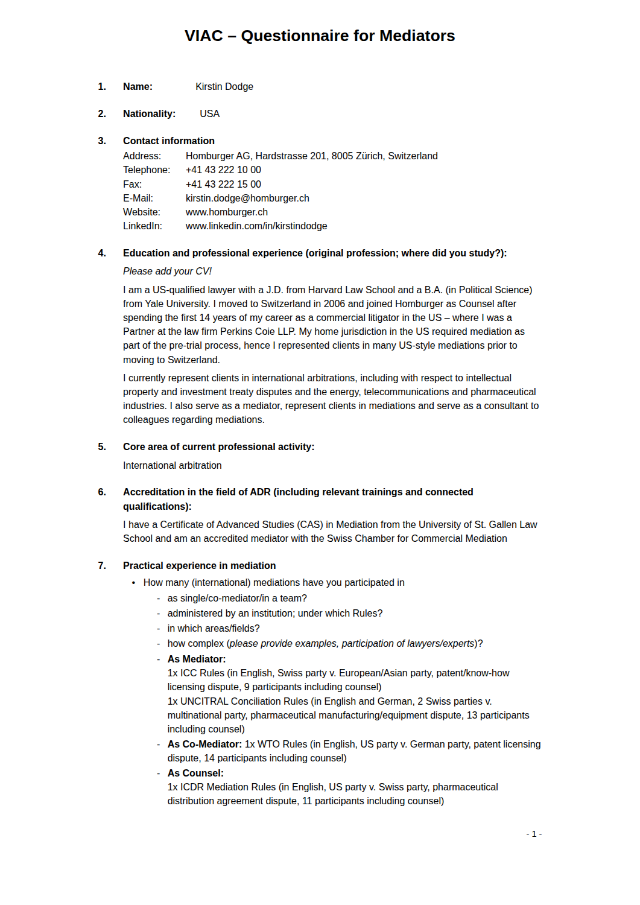VIAC – Questionnaire for Mediators
Name: Kirstin Dodge
Nationality: USA
Contact information
| Address: | Homburger AG, Hardstrasse 201, 8005 Zürich, Switzerland |
| Telephone: | +41 43 222 10 00 |
| Fax: | +41 43 222 15 00 |
| E-Mail: | kirstin.dodge@homburger.ch |
| Website: | www.homburger.ch |
| LinkedIn: | www.linkedin.com/in/kirstindodge |
Education and professional experience (original profession; where did you study?):
Please add your CV!
I am a US-qualified lawyer with a J.D. from Harvard Law School and a B.A. (in Political Science) from Yale University. I moved to Switzerland in 2006 and joined Homburger as Counsel after spending the first 14 years of my career as a commercial litigator in the US – where I was a Partner at the law firm Perkins Coie LLP. My home jurisdiction in the US required mediation as part of the pre-trial process, hence I represented clients in many US-style mediations prior to moving to Switzerland.
I currently represent clients in international arbitrations, including with respect to intellectual property and investment treaty disputes and the energy, telecommunications and pharmaceutical industries. I also serve as a mediator, represent clients in mediations and serve as a consultant to colleagues regarding mediations.
Core area of current professional activity:
International arbitration
Accreditation in the field of ADR (including relevant trainings and connected qualifications):
I have a Certificate of Advanced Studies (CAS) in Mediation from the University of St. Gallen Law School and am an accredited mediator with the Swiss Chamber for Commercial Mediation
Practical experience in mediation
How many (international) mediations have you participated in
as single/co-mediator/in a team?
administered by an institution; under which Rules?
in which areas/fields?
how complex (please provide examples, participation of lawyers/experts)?
As Mediator:
1x ICC Rules (in English, Swiss party v. European/Asian party, patent/know-how licensing dispute, 9 participants including counsel)
1x UNCITRAL Conciliation Rules (in English and German, 2 Swiss parties v. multinational party, pharmaceutical manufacturing/equipment dispute, 13 participants including counsel)
As Co-Mediator: 1x WTO Rules (in English, US party v. German party, patent licensing dispute, 14 participants including counsel)
As Counsel:
1x ICDR Mediation Rules (in English, US party v. Swiss party, pharmaceutical distribution agreement dispute, 11 participants including counsel)
- 1 -